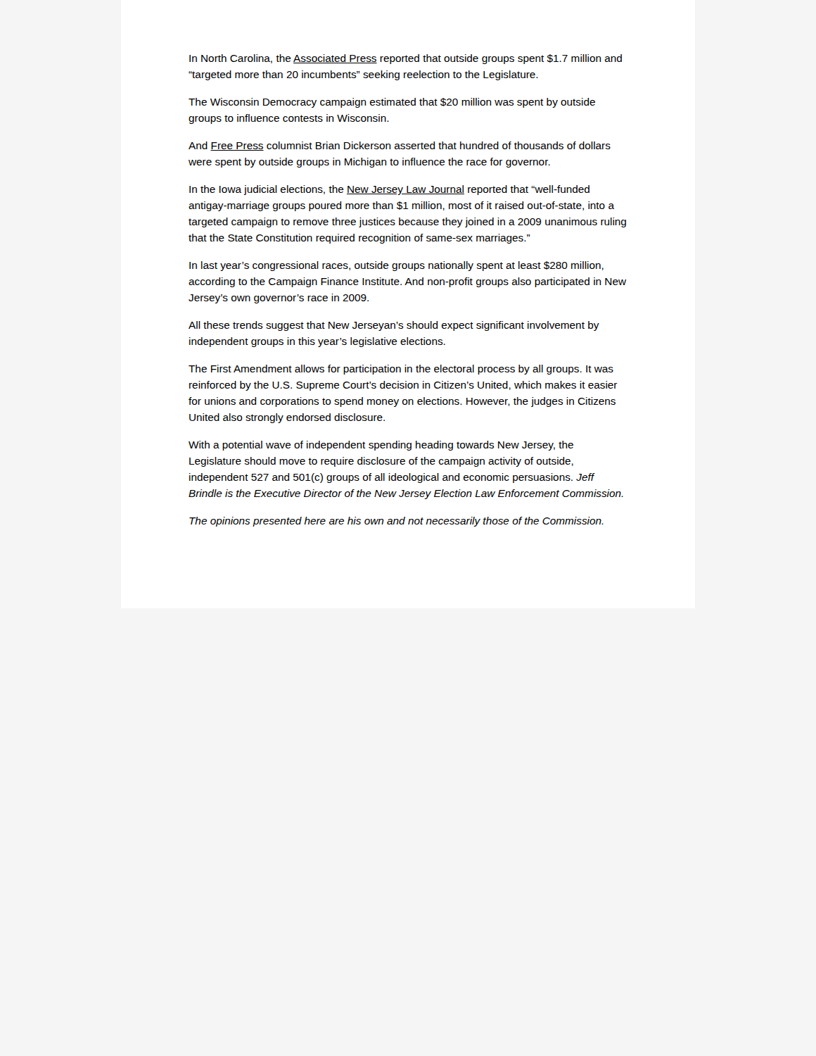In North Carolina, the Associated Press reported that outside groups spent $1.7 million and “targeted more than 20 incumbents” seeking reelection to the Legislature.
The Wisconsin Democracy campaign estimated that $20 million was spent by outside groups to influence contests in Wisconsin.
And Free Press columnist Brian Dickerson asserted that hundred of thousands of dollars were spent by outside groups in Michigan to influence the race for governor.
In the Iowa judicial elections, the New Jersey Law Journal reported that “well-funded antigay-marriage groups poured more than $1 million, most of it raised out-of-state, into a targeted campaign to remove three justices because they joined in a 2009 unanimous ruling that the State Constitution required recognition of same-sex marriages.”
In last year’s congressional races, outside groups nationally spent at least $280 million, according to the Campaign Finance Institute. And non-profit groups also participated in New Jersey’s own governor’s race in 2009.
All these trends suggest that New Jerseyan’s should expect significant involvement by independent groups in this year’s legislative elections.
The First Amendment allows for participation in the electoral process by all groups. It was reinforced by the U.S. Supreme Court’s decision in Citizen’s United, which makes it easier for unions and corporations to spend money on elections. However, the judges in Citizens United also strongly endorsed disclosure.
With a potential wave of independent spending heading towards New Jersey, the Legislature should move to require disclosure of the campaign activity of outside, independent 527 and 501(c) groups of all ideological and economic persuasions. Jeff Brindle is the Executive Director of the New Jersey Election Law Enforcement Commission.
The opinions presented here are his own and not necessarily those of the Commission.